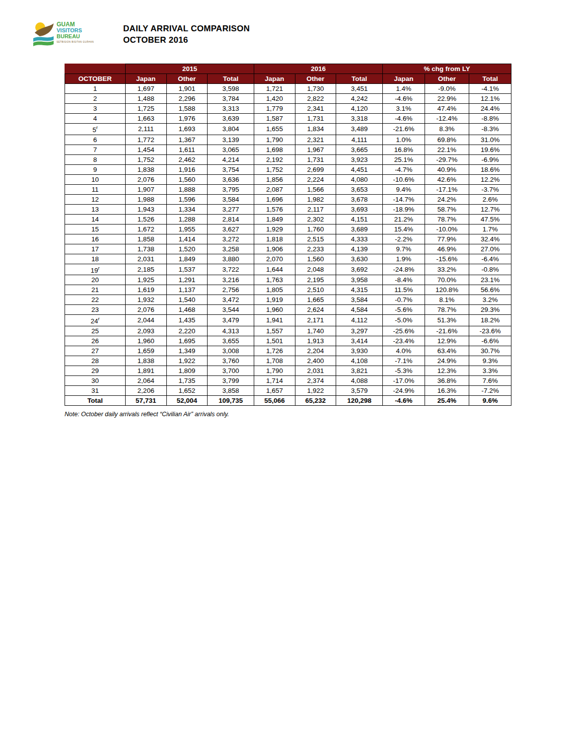GUAM VISITORS BUREAU SETBISION BISITAN GUÅHAN
DAILY ARRIVAL COMPARISON
OCTOBER 2016
| | 2015 | 2016 | % chg from LY |
| --- | --- | --- | --- |
| OCTOBER | Japan | Other | Total | Japan | Other | Total | Japan | Other | Total |
| 1 | 1,697 | 1,901 | 3,598 | 1,721 | 1,730 | 3,451 | 1.4% | -9.0% | -4.1% |
| 2 | 1,488 | 2,296 | 3,784 | 1,420 | 2,822 | 4,242 | -4.6% | 22.9% | 12.1% |
| 3 | 1,725 | 1,588 | 3,313 | 1,779 | 2,341 | 4,120 | 3.1% | 47.4% | 24.4% |
| 4 | 1,663 | 1,976 | 3,639 | 1,587 | 1,731 | 3,318 | -4.6% | -12.4% | -8.8% |
| 5 r | 2,111 | 1,693 | 3,804 | 1,655 | 1,834 | 3,489 | -21.6% | 8.3% | -8.3% |
| 6 | 1,772 | 1,367 | 3,139 | 1,790 | 2,321 | 4,111 | 1.0% | 69.8% | 31.0% |
| 7 | 1,454 | 1,611 | 3,065 | 1,698 | 1,967 | 3,665 | 16.8% | 22.1% | 19.6% |
| 8 | 1,752 | 2,462 | 4,214 | 2,192 | 1,731 | 3,923 | 25.1% | -29.7% | -6.9% |
| 9 | 1,838 | 1,916 | 3,754 | 1,752 | 2,699 | 4,451 | -4.7% | 40.9% | 18.6% |
| 10 | 2,076 | 1,560 | 3,636 | 1,856 | 2,224 | 4,080 | -10.6% | 42.6% | 12.2% |
| 11 | 1,907 | 1,888 | 3,795 | 2,087 | 1,566 | 3,653 | 9.4% | -17.1% | -3.7% |
| 12 | 1,988 | 1,596 | 3,584 | 1,696 | 1,982 | 3,678 | -14.7% | 24.2% | 2.6% |
| 13 | 1,943 | 1,334 | 3,277 | 1,576 | 2,117 | 3,693 | -18.9% | 58.7% | 12.7% |
| 14 | 1,526 | 1,288 | 2,814 | 1,849 | 2,302 | 4,151 | 21.2% | 78.7% | 47.5% |
| 15 | 1,672 | 1,955 | 3,627 | 1,929 | 1,760 | 3,689 | 15.4% | -10.0% | 1.7% |
| 16 | 1,858 | 1,414 | 3,272 | 1,818 | 2,515 | 4,333 | -2.2% | 77.9% | 32.4% |
| 17 | 1,738 | 1,520 | 3,258 | 1,906 | 2,233 | 4,139 | 9.7% | 46.9% | 27.0% |
| 18 | 2,031 | 1,849 | 3,880 | 2,070 | 1,560 | 3,630 | 1.9% | -15.6% | -6.4% |
| 19 r | 2,185 | 1,537 | 3,722 | 1,644 | 2,048 | 3,692 | -24.8% | 33.2% | -0.8% |
| 20 | 1,925 | 1,291 | 3,216 | 1,763 | 2,195 | 3,958 | -8.4% | 70.0% | 23.1% |
| 21 | 1,619 | 1,137 | 2,756 | 1,805 | 2,510 | 4,315 | 11.5% | 120.8% | 56.6% |
| 22 | 1,932 | 1,540 | 3,472 | 1,919 | 1,665 | 3,584 | -0.7% | 8.1% | 3.2% |
| 23 | 2,076 | 1,468 | 3,544 | 1,960 | 2,624 | 4,584 | -5.6% | 78.7% | 29.3% |
| 24 r | 2,044 | 1,435 | 3,479 | 1,941 | 2,171 | 4,112 | -5.0% | 51.3% | 18.2% |
| 25 | 2,093 | 2,220 | 4,313 | 1,557 | 1,740 | 3,297 | -25.6% | -21.6% | -23.6% |
| 26 | 1,960 | 1,695 | 3,655 | 1,501 | 1,913 | 3,414 | -23.4% | 12.9% | -6.6% |
| 27 | 1,659 | 1,349 | 3,008 | 1,726 | 2,204 | 3,930 | 4.0% | 63.4% | 30.7% |
| 28 | 1,838 | 1,922 | 3,760 | 1,708 | 2,400 | 4,108 | -7.1% | 24.9% | 9.3% |
| 29 | 1,891 | 1,809 | 3,700 | 1,790 | 2,031 | 3,821 | -5.3% | 12.3% | 3.3% |
| 30 | 2,064 | 1,735 | 3,799 | 1,714 | 2,374 | 4,088 | -17.0% | 36.8% | 7.6% |
| 31 | 2,206 | 1,652 | 3,858 | 1,657 | 1,922 | 3,579 | -24.9% | 16.3% | -7.2% |
| Total | 57,731 | 52,004 | 109,735 | 55,066 | 65,232 | 120,298 | -4.6% | 25.4% | 9.6% |
Note: October daily arrivals reflect “Civilian Air” arrivals only.